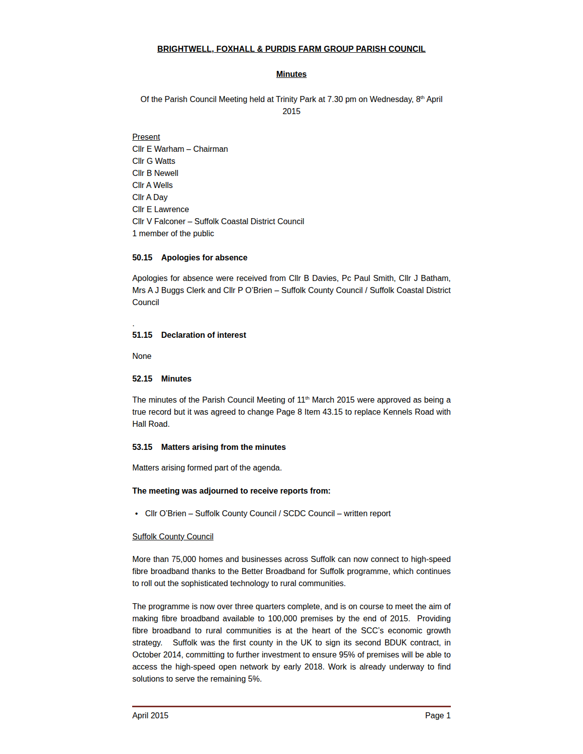BRIGHTWELL, FOXHALL & PURDIS FARM GROUP PARISH COUNCIL
Minutes
Of the Parish Council Meeting held at Trinity Park at 7.30 pm on Wednesday, 8th April 2015
Present
Cllr E Warham – Chairman
Cllr G Watts
Cllr B Newell
Cllr A Wells
Cllr A Day
Cllr E Lawrence
Cllr V Falconer – Suffolk Coastal District Council
1 member of the public
50.15 Apologies for absence
Apologies for absence were received from Cllr B Davies, Pc Paul Smith, Cllr J Batham, Mrs A J Buggs Clerk and Cllr P O’Brien – Suffolk County Council / Suffolk Coastal District Council
.
51.15 Declaration of interest
None
52.15 Minutes
The minutes of the Parish Council Meeting of 11th March 2015 were approved as being a true record but it was agreed to change Page 8 Item 43.15 to replace Kennels Road with Hall Road.
53.15 Matters arising from the minutes
Matters arising formed part of the agenda.
The meeting was adjourned to receive reports from:
Cllr O’Brien – Suffolk County Council / SCDC Council – written report
Suffolk County Council
More than 75,000 homes and businesses across Suffolk can now connect to high-speed fibre broadband thanks to the Better Broadband for Suffolk programme, which continues to roll out the sophisticated technology to rural communities.
The programme is now over three quarters complete, and is on course to meet the aim of making fibre broadband available to 100,000 premises by the end of 2015. Providing fibre broadband to rural communities is at the heart of the SCC’s economic growth strategy. Suffolk was the first county in the UK to sign its second BDUK contract, in October 2014, committing to further investment to ensure 95% of premises will be able to access the high-speed open network by early 2018. Work is already underway to find solutions to serve the remaining 5%.
April 2015 Page 1